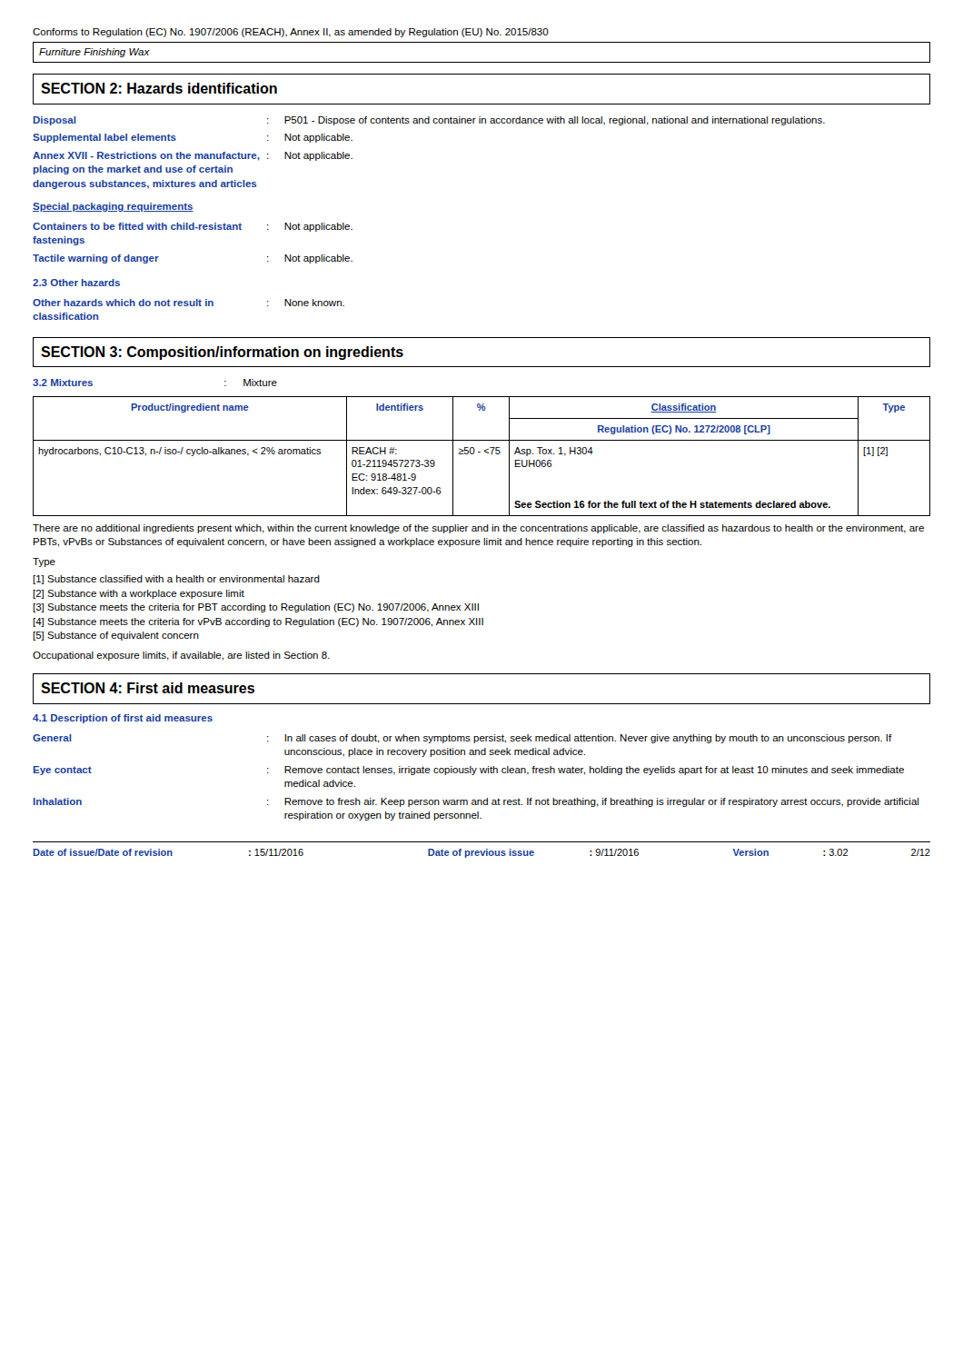Conforms to Regulation (EC) No. 1907/2006 (REACH), Annex II, as amended by Regulation (EU) No. 2015/830
Furniture Finishing Wax
SECTION 2: Hazards identification
| Disposal | : | P501 - Dispose of contents and container in accordance with all local, regional, national and international regulations. |
| Supplemental label elements | : | Not applicable. |
| Annex XVII - Restrictions on the manufacture, placing on the market and use of certain dangerous substances, mixtures and articles | : | Not applicable. |
Special packaging requirements
| Containers to be fitted with child-resistant fastenings | : | Not applicable. |
| Tactile warning of danger | : | Not applicable. |
2.3 Other hazards
| Other hazards which do not result in classification | : | None known. |
SECTION 3: Composition/information on ingredients
| 3.2 Mixtures | : | Mixture |
| Product/ingredient name | Identifiers | % | Classification | Type |
| --- | --- | --- | --- | --- |
| Regulation (EC) No. 1272/2008 [CLP] |
| hydrocarbons, C10-C13, n-/ iso-/ cyclo-alkanes, < 2% aromatics | REACH #: 01-2119457273-39 EC: 918-481-9 Index: 649-327-00-6 | ≥50 - <75 | Asp. Tox. 1, H304 EUH066 See Section 16 for the full text of the H statements declared above. | [1] [2] |
There are no additional ingredients present which, within the current knowledge of the supplier and in the concentrations applicable, are classified as hazardous to health or the environment, are PBTs, vPvBs or Substances of equivalent concern, or have been assigned a workplace exposure limit and hence require reporting in this section.
Type
[1] Substance classified with a health or environmental hazard
[2] Substance with a workplace exposure limit
[3] Substance meets the criteria for PBT according to Regulation (EC) No. 1907/2006, Annex XIII
[4] Substance meets the criteria for vPvB according to Regulation (EC) No. 1907/2006, Annex XIII
[5] Substance of equivalent concern
Occupational exposure limits, if available, are listed in Section 8.
SECTION 4: First aid measures
4.1 Description of first aid measures
| General | : | In all cases of doubt, or when symptoms persist, seek medical attention. Never give anything by mouth to an unconscious person. If unconscious, place in recovery position and seek medical advice. |
| Eye contact | : | Remove contact lenses, irrigate copiously with clean, fresh water, holding the eyelids apart for at least 10 minutes and seek immediate medical advice. |
| Inhalation | : | Remove to fresh air. Keep person warm and at rest. If not breathing, if breathing is irregular or if respiratory arrest occurs, provide artificial respiration or oxygen by trained personnel. |
| Date of issue/Date of revision | : 15/11/2016 | Date of previous issue | : 9/11/2016 | Version | : 3.02 | 2/12 |